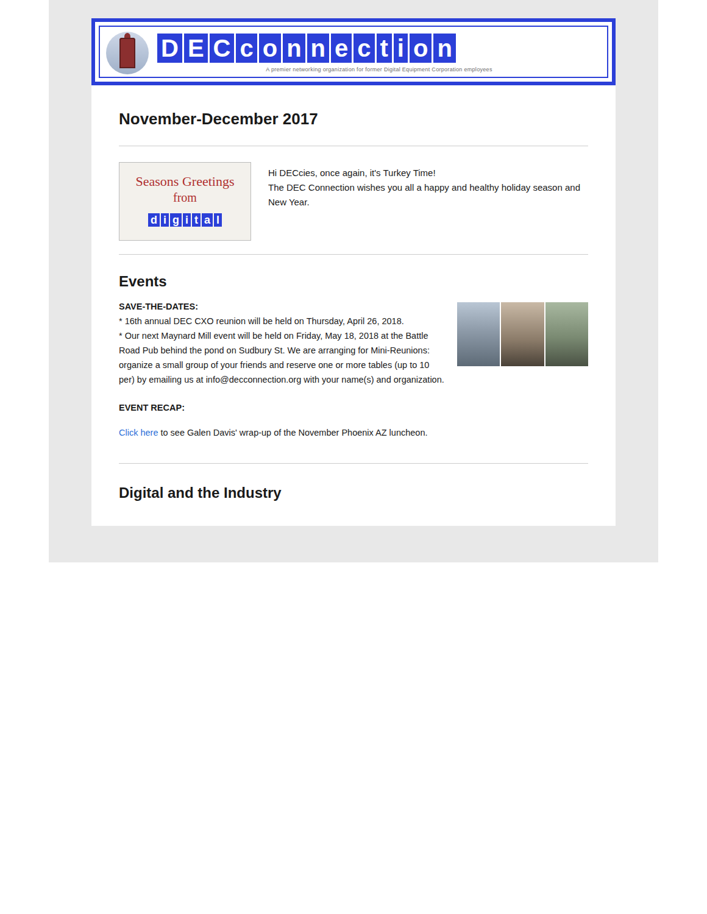DECconnection
A premier networking organization for former Digital Equipment Corporation employees
November-December 2017
Seasons Greetings
from
digital
Hi DECcies, once again, it's Turkey Time!
The DEC Connection wishes you all a happy and healthy holiday season and New Year.
Events
SAVE-THE-DATES:
* 16th annual DEC CXO reunion will be held on Thursday, April 26, 2018.
* Our next Maynard Mill event will be held on Friday, May 18, 2018 at the Battle Road Pub behind the pond on Sudbury St. We are arranging for Mini-Reunions: organize a small group of your friends and reserve one or more tables (up to 10 per) by emailing us at info@decconnection.org with your name(s) and organization.
EVENT RECAP:
Click here to see Galen Davis' wrap-up of the November Phoenix AZ luncheon.
Digital and the Industry